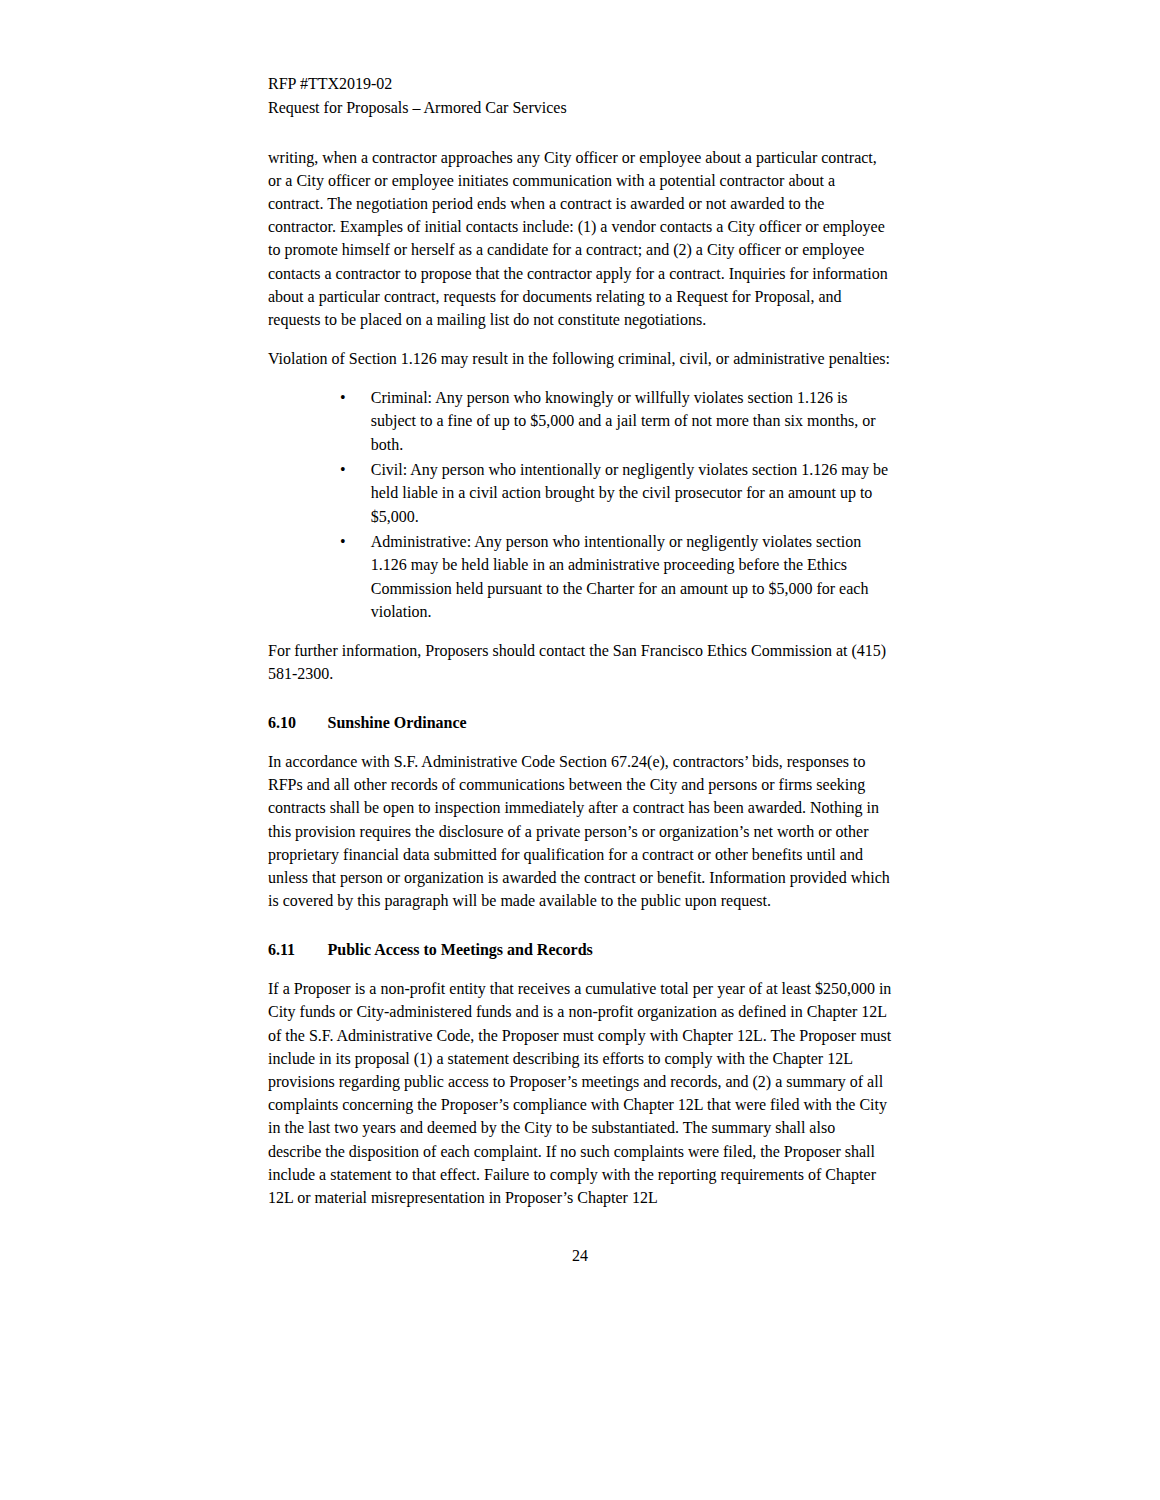RFP #TTX2019-02
Request for Proposals – Armored Car Services
writing, when a contractor approaches any City officer or employee about a particular contract, or a City officer or employee initiates communication with a potential contractor about a contract. The negotiation period ends when a contract is awarded or not awarded to the contractor. Examples of initial contacts include: (1) a vendor contacts a City officer or employee to promote himself or herself as a candidate for a contract; and (2) a City officer or employee contacts a contractor to propose that the contractor apply for a contract. Inquiries for information about a particular contract, requests for documents relating to a Request for Proposal, and requests to be placed on a mailing list do not constitute negotiations.
Violation of Section 1.126 may result in the following criminal, civil, or administrative penalties:
Criminal: Any person who knowingly or willfully violates section 1.126 is subject to a fine of up to $5,000 and a jail term of not more than six months, or both.
Civil: Any person who intentionally or negligently violates section 1.126 may be held liable in a civil action brought by the civil prosecutor for an amount up to $5,000.
Administrative: Any person who intentionally or negligently violates section 1.126 may be held liable in an administrative proceeding before the Ethics Commission held pursuant to the Charter for an amount up to $5,000 for each violation.
For further information, Proposers should contact the San Francisco Ethics Commission at (415) 581-2300.
6.10 Sunshine Ordinance
In accordance with S.F. Administrative Code Section 67.24(e), contractors’ bids, responses to RFPs and all other records of communications between the City and persons or firms seeking contracts shall be open to inspection immediately after a contract has been awarded. Nothing in this provision requires the disclosure of a private person’s or organization’s net worth or other proprietary financial data submitted for qualification for a contract or other benefits until and unless that person or organization is awarded the contract or benefit. Information provided which is covered by this paragraph will be made available to the public upon request.
6.11 Public Access to Meetings and Records
If a Proposer is a non-profit entity that receives a cumulative total per year of at least $250,000 in City funds or City-administered funds and is a non-profit organization as defined in Chapter 12L of the S.F. Administrative Code, the Proposer must comply with Chapter 12L. The Proposer must include in its proposal (1) a statement describing its efforts to comply with the Chapter 12L provisions regarding public access to Proposer’s meetings and records, and (2) a summary of all complaints concerning the Proposer’s compliance with Chapter 12L that were filed with the City in the last two years and deemed by the City to be substantiated. The summary shall also describe the disposition of each complaint. If no such complaints were filed, the Proposer shall include a statement to that effect. Failure to comply with the reporting requirements of Chapter 12L or material misrepresentation in Proposer’s Chapter 12L
24